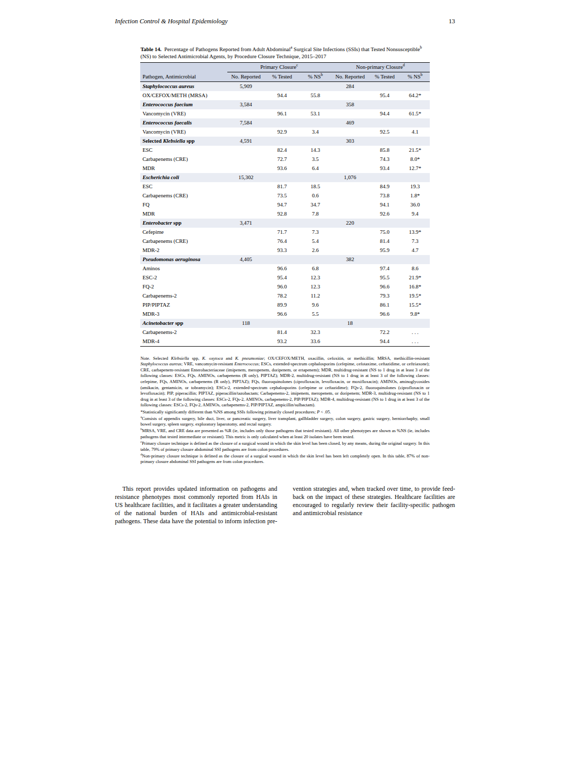Infection Control & Hospital Epidemiology
13
Table 14. Percentage of Pathogens Reported from Adult Abdominala Surgical Site Infections (SSIs) that Tested Nonsusceptibleb (NS) to Selected Antimicrobial Agents, by Procedure Closure Technique, 2015–2017
| | Primary Closure c | Non-primary Closure d |
| --- | --- | --- |
| Pathogen, Antimicrobial | No. Reported | % Tested | % NS b | No. Reported | % Tested | % NS b |
| Staphylococcus aureus | 5,909 | | | 284 | | |
| OX/CEFOX/METH (MRSA) | | 94.4 | 55.8 | | 95.4 | 64.2* |
| Enterococcus faecium | 3,584 | | | 358 | | |
| Vancomycin (VRE) | | 96.1 | 53.1 | | 94.4 | 61.5* |
| Enterococcus faecalis | 7,584 | | | 469 | | |
| Vancomycin (VRE) | | 92.9 | 3.4 | | 92.5 | 4.1 |
| Selected Klebsiella spp | 4,591 | | | 303 | | |
| ESC | | 82.4 | 14.3 | | 85.8 | 21.5* |
| Carbapenems (CRE) | | 72.7 | 3.5 | | 74.3 | 8.0* |
| MDR | | 93.6 | 6.4 | | 93.4 | 12.7* |
| Escherichia coli | 15,302 | | | 1,076 | | |
| ESC | | 81.7 | 18.5 | | 84.9 | 19.3 |
| Carbapenems (CRE) | | 73.5 | 0.6 | | 73.8 | 1.8* |
| FQ | | 94.7 | 34.7 | | 94.1 | 36.0 |
| MDR | | 92.8 | 7.8 | | 92.6 | 9.4 |
| Enterobacter spp | 3,471 | | | 220 | | |
| Cefepime | | 71.7 | 7.3 | | 75.0 | 13.9* |
| Carbapenems (CRE) | | 76.4 | 5.4 | | 81.4 | 7.3 |
| MDR-2 | | 93.3 | 2.6 | | 95.9 | 4.7 |
| Pseudomonas aeruginosa | 4,405 | | | 382 | | |
| Aminos | | 96.6 | 6.8 | | 97.4 | 8.6 |
| ESC-2 | | 95.4 | 12.3 | | 95.5 | 21.9* |
| FQ-2 | | 96.0 | 12.3 | | 96.6 | 16.8* |
| Carbapenems-2 | | 78.2 | 11.2 | | 79.3 | 19.5* |
| PIP/PIPTAZ | | 89.9 | 9.6 | | 86.1 | 15.5* |
| MDR-3 | | 96.6 | 5.5 | | 96.6 | 9.8* |
| Acinetobacter spp | 118 | | | 18 | | |
| Carbapenems-2 | | 81.4 | 32.3 | | 72.2 | . . . |
| MDR-4 | | 93.2 | 33.6 | | 94.4 | . . . |
Note. Selected Klebsiella spp, K. oxytoca and K. pneumoniae; OX/CEFOX/METH, oxacillin, cefoxitin, or methicillin; MRSA, methicillin-resistant Staphylococcus aureus; VRE, vancomycin-resistant Enterococcus; ESCs, extended-spectrum cephalosporins (cefepime, cefotaxime, ceftazidime, or ceftriaxone); CRE, carbapenem-resistant Enterobacteriaceae (imipenem, meropenem, doripenem, or ertapenem); MDR, multidrug-resistant (NS to 1 drug in at least 3 of the following classes: ESCs, FQs, AMINOs, carbapenems (R only), PIPTAZ); MDR-2, multidrug-resistant (NS to 1 drug in at least 3 of the following classes: cefepime, FQs, AMINOs, carbapenems (R only), PIPTAZ); FQs, fluoroquinolones (ciprofloxacin, levofloxacin, or moxifloxacin); AMINOs, aminoglycosides (amikacin, gentamicin, or tobramycin); ESCs-2, extended-spectrum cephalosporins (cefepime or ceftazidime); FQs-2, fluoroquinolones (ciprofloxacin or levofloxacin); PIP, piperacillin; PIPTAZ, piperacillin/tazobactam; Carbapenems-2, imipenem, meropenem, or doripenem; MDR-3, multidrug-resistant (NS to 1 drug in at least 3 of the following classes: ESCs-2, FQs-2, AMINOs, carbapenems-2, PIP/PIPTAZ); MDR-4, multidrug-resistant (NS to 1 drug in at least 3 of the following classes: ESCs-2, FQs-2, AMINOs, carbapenems-2, PIP/PIPTAZ, ampicillin/sulbactam).
*Statistically significantly different than %NS among SSIs following primarily closed procedures; P < .05.
aConsists of appendix surgery, bile duct, liver, or pancreatic surgery, liver transplant, gallbladder surgery, colon surgery, gastric surgery, herniorrhaphy, small bowel surgery, spleen surgery, exploratory laparotomy, and rectal surgery.
bMRSA, VRE, and CRE data are presented as %R (ie, includes only those pathogens that tested resistant). All other phenotypes are shown as %NS (ie, includes pathogens that tested intermediate or resistant). This metric is only calculated when at least 20 isolates have been tested.
cPrimary closure technique is defined as the closure of a surgical wound in which the skin level has been closed, by any means, during the original surgery. In this table, 79% of primary closure abdominal SSI pathogens are from colon procedures.
dNon-primary closure technique is defined as the closure of a surgical wound in which the skin level has been left completely open. In this table, 87% of non-primary closure abdominal SSI pathogens are from colon procedures.
This report provides updated information on pathogens and resistance phenotypes most commonly reported from HAIs in US healthcare facilities, and it facilitates a greater understanding of the national burden of HAIs and antimicrobial-resistant pathogens. These data have the potential to inform infection prevention strategies and, when tracked over time, to provide feedback on the impact of these strategies. Healthcare facilities are encouraged to regularly review their facility-specific pathogen and antimicrobial resistance